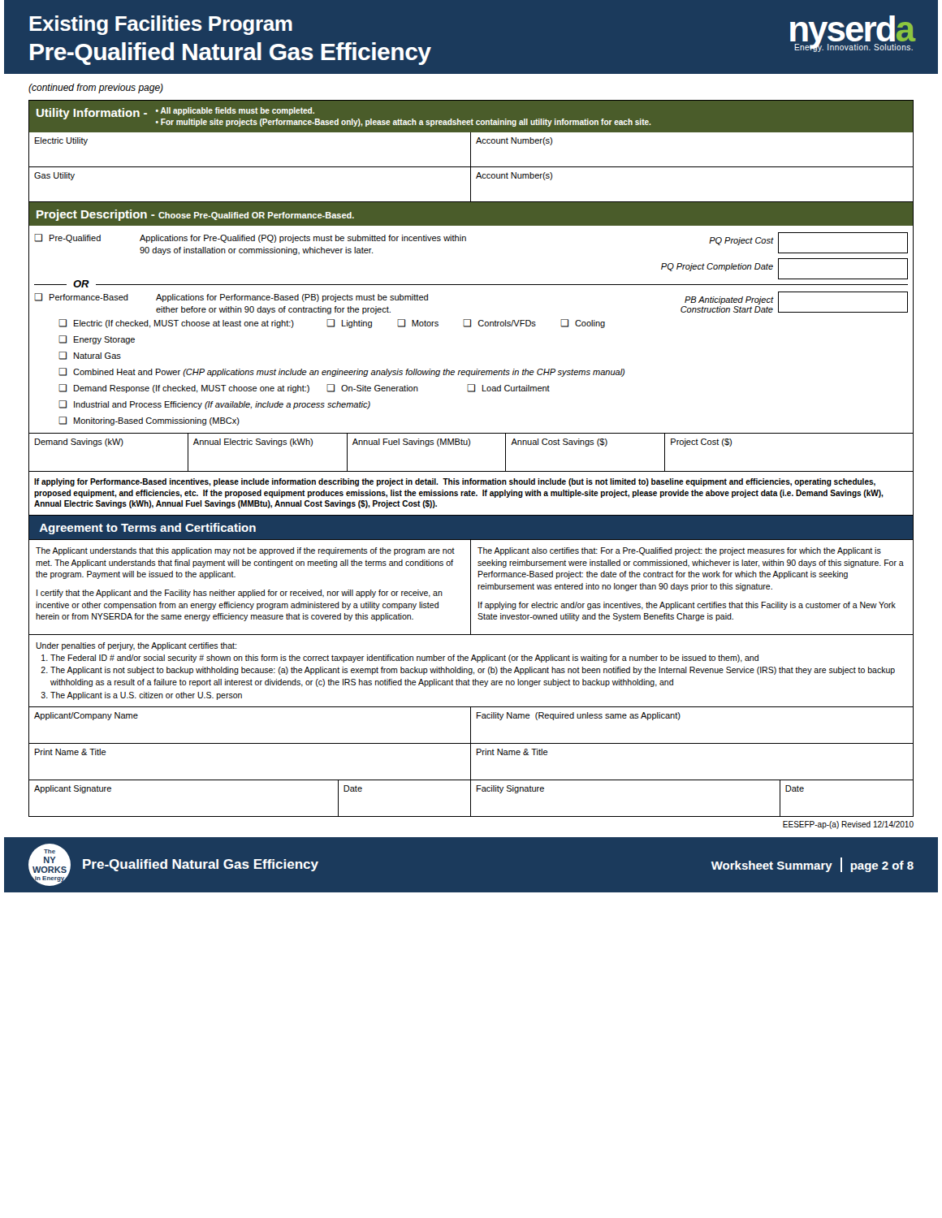Existing Facilities Program
Pre-Qualified Natural Gas Efficiency
nyserda
Energy. Innovation. Solutions.
(continued from previous page)
Utility Information -
• All applicable fields must be completed.
• For multiple site projects (Performance-Based only), please attach a spreadsheet containing all utility information for each site.
Electric Utility
Account Number(s)
Gas Utility
Account Number(s)
Project Description - Choose Pre-Qualified OR Performance-Based.
❑ Pre-Qualified
Applications for Pre-Qualified (PQ) projects must be submitted for incentives within
90 days of installation or commissioning, whichever is later.
PQ Project Cost
PQ Project Completion Date
OR
❑ Performance-Based
Applications for Performance-Based (PB) projects must be submitted
either before or within 90 days of contracting for the project.
PB Anticipated Project
Construction Start Date
❑ Electric (If checked, MUST choose at least one at right:)
❑ Lighting
❑ Motors
❑ Controls/VFDs
❑ Cooling
❑ Energy Storage
❑ Natural Gas
❑ Combined Heat and Power (CHP applications must include an engineering analysis following the requirements in the CHP systems manual)
❑ Demand Response (If checked, MUST choose one at right:)
❑ On-Site Generation
❑ Load Curtailment
❑ Industrial and Process Efficiency (If available, include a process schematic)
❑ Monitoring-Based Commissioning (MBCx)
Demand Savings (kW)
Annual Electric Savings (kWh)
Annual Fuel Savings (MMBtu)
Annual Cost Savings ($)
Project Cost ($)
If applying for Performance-Based incentives, please include information describing the project in detail. This information should include (but is not limited to) baseline equipment and efficiencies, operating schedules, proposed equipment, and efficiencies, etc. If the proposed equipment produces emissions, list the emissions rate. If applying with a multiple-site project, please provide the above project data (i.e. Demand Savings (kW), Annual Electric Savings (kWh), Annual Fuel Savings (MMBtu), Annual Cost Savings ($), Project Cost ($)).
Agreement to Terms and Certification
The Applicant understands that this application may not be approved if the requirements of the program are not met. The Applicant understands that final payment will be contingent on meeting all the terms and conditions of the program. Payment will be issued to the applicant.
I certify that the Applicant and the Facility has neither applied for or received, nor will apply for or receive, an incentive or other compensation from an energy efficiency program administered by a utility company listed herein or from NYSERDA for the same energy efficiency measure that is covered by this application.
The Applicant also certifies that: For a Pre-Qualified project: the project measures for which the Applicant is seeking reimbursement were installed or commissioned, whichever is later, within 90 days of this signature. For a Performance-Based project: the date of the contract for the work for which the Applicant is seeking reimbursement was entered into no longer than 90 days prior to this signature.
If applying for electric and/or gas incentives, the Applicant certifies that this Facility is a customer of a New York State investor-owned utility and the System Benefits Charge is paid.
Under penalties of perjury, the Applicant certifies that:
The Federal ID # and/or social security # shown on this form is the correct taxpayer identification number of the Applicant (or the Applicant is waiting for a number to be issued to them), and
The Applicant is not subject to backup withholding because: (a) the Applicant is exempt from backup withholding, or (b) the Applicant has not been notified by the Internal Revenue Service (IRS) that they are subject to backup withholding as a result of a failure to report all interest or dividends, or (c) the IRS has notified the Applicant that they are no longer subject to backup withholding, and
The Applicant is a U.S. citizen or other U.S. person
Applicant/Company Name
Facility Name (Required unless same as Applicant)
Print Name & Title
Print Name & Title
Applicant Signature
Date
Facility Signature
Date
EESEFP-ap-(a) Revised 12/14/2010
The NY WORKS in Energy
Pre-Qualified Natural Gas Efficiency
Worksheet Summary page 2 of 8